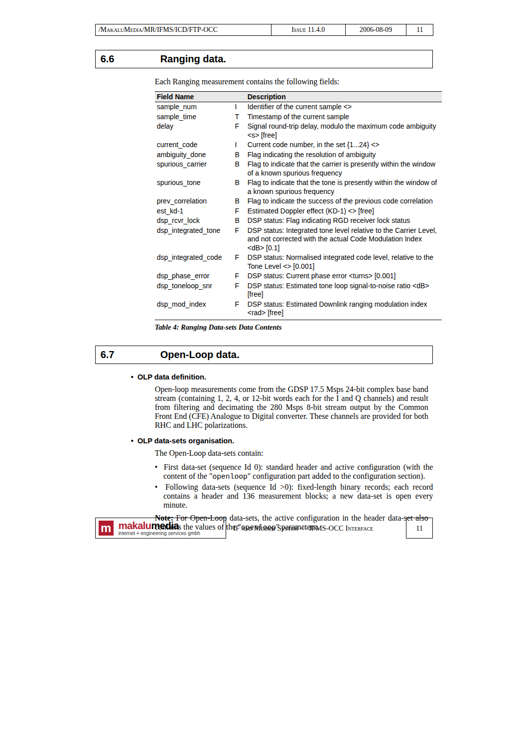/Makalu Media/MR/IFMS/ICD/FTP-OCC
Issue 11.4.0
2006-08-09
11
6.6
Ranging data.
Each Ranging measurement contains the following fields:
| Field Name | Description |
| --- | --- |
| sample_num | I | Identifier of the current sample <> |
| sample_time | T | Timestamp of the current sample |
| delay | F | Signal round-trip delay, modulo the maximum code ambiguity <s> [free] |
| current_code | I | Current code number, in the set {1...24} <> |
| ambiguity_done | B | Flag indicating the resolution of ambiguity |
| spurious_carrier | B | Flag to indicate that the carrier is presently within the window of a known spurious frequency |
| spurious_tone | B | Flag to indicate that the tone is presently within the window of a known spurious frequency |
| prev_correlation | B | Flag to indicate the success of the previous code correlation |
| est_kd-1 | F | Estimated Doppler effect (KD-1) <> [free] |
| dsp_rcvr_lock | B | DSP status: Flag indicating RGD receiver lock status |
| dsp_integrated_tone | F | DSP status: Integrated tone level relative to the Carrier Level, and not corrected with the actual Code Modulation Index <dB> [0.1] |
| dsp_integrated_code | F | DSP status: Normalised integrated code level, relative to the Tone Level <> [0.001] |
| dsp_phase_error | F | DSP status: Current phase error <turns> [0.001] |
| dsp_toneloop_snr | F | DSP status: Estimated tone loop signal-to-noise ratio <dB> [free] |
| dsp_mod_index | F | DSP status: Estimated Downlink ranging modulation index <rad> [free] |
Table 4: Ranging Data-sets Data Contents
6.7
Open-Loop data.
OLP data definition.
Open-loop measurements come from the GDSP 17.5 Msps 24-bit complex base band stream (containing 1, 2, 4, or 12-bit words each for the I and Q channels) and result from filtering and decimating the 280 Msps 8-bit stream output by the Common Front End (CFE) Analogue to Digital converter. These channels are provided for both RHC and LHC polarizations.
OLP data-sets organisation.
The Open-Loop data-sets contain:
First data-set (sequence Id 0): standard header and active configuration (with the content of the "openloop" configuration part added to the configuration section).
Following data-sets (sequence Id >0): fixed-length binary records; each record contains a header and 136 measurement blocks; a new data-set is open every minute.
Note: For Open-Loop data-sets, the active configuration in the header data-set also contains the values of the "openloop" parameters.
m
makalumedia
internet + engineering services gmbh
IF and Modem System — IFMS-OCC Interface
11